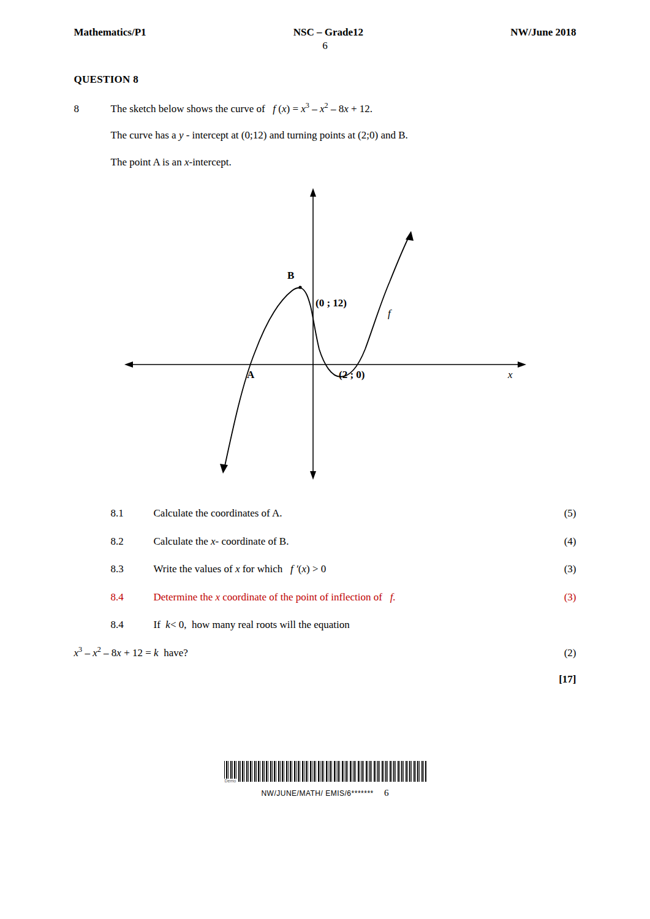Mathematics/P1
NSC – Grade12
NW/June 2018
6
QUESTION 8
8
The sketch below shows the curve of f (x) = x3 – x2 – 8x + 12.
The curve has a y - intercept at (0;12) and turning points at (2;0) and B.
The point A is an x-intercept.
B (0 ; 12) f A (2 ; 0) x
8.1
Calculate the coordinates of A.
(5)
8.2
Calculate the x- coordinate of B.
(4)
8.3
Write the values of x for which f ′(x) > 0
(3)
8.4
Determine the x coordinate of the point of inflection of f.
(3)
8.4
If k< 0, how many real roots will the equation
x3 – x2 – 8x + 12 = k have?
(2)
[17]
Demo
NW/JUNE/MATH/ EMIS/6******* 6